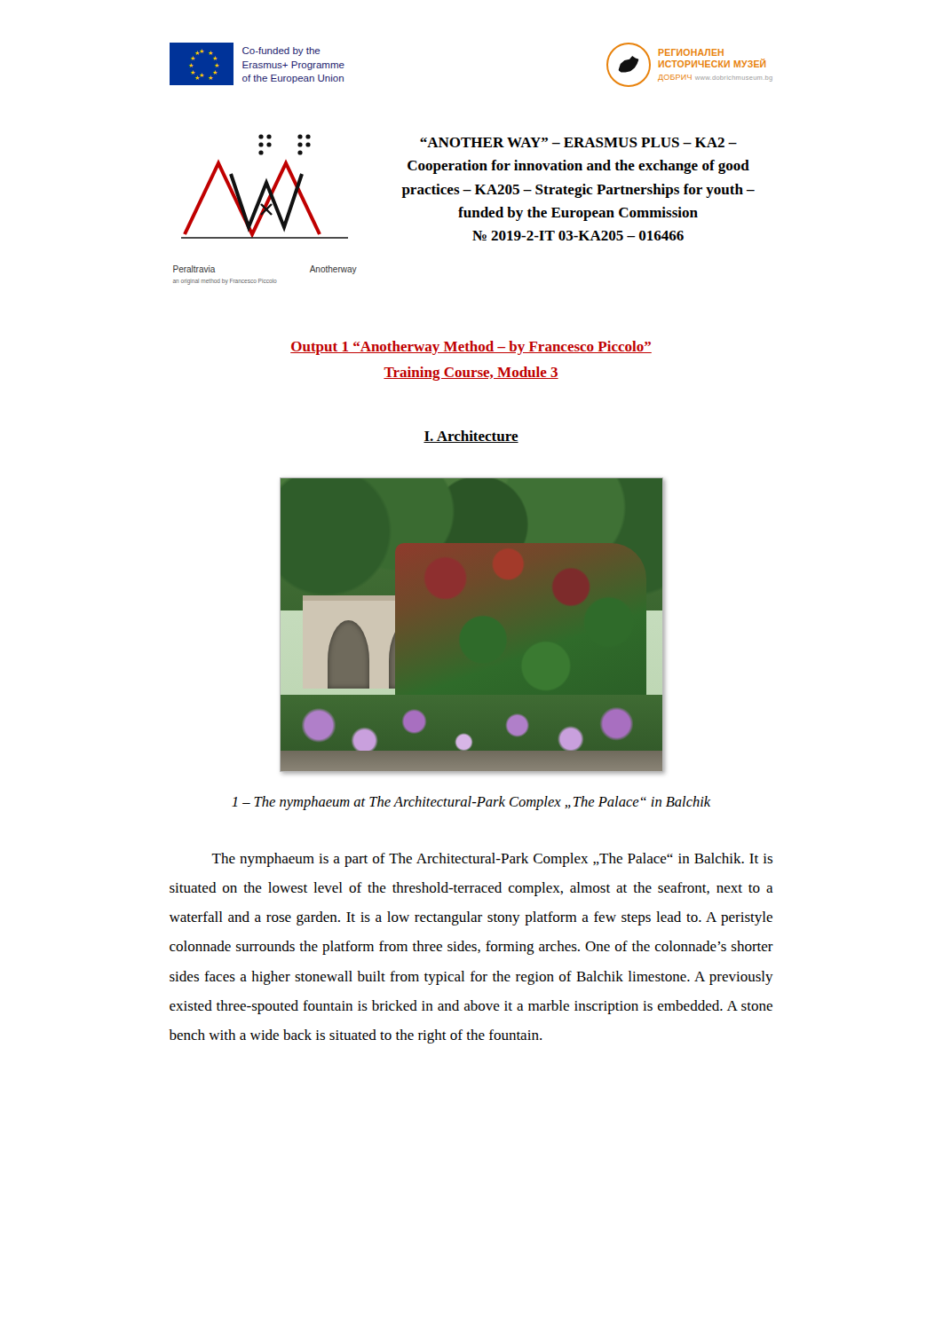★ ★ ★ ★ ★ ★ ★ ★ ★ ★ ★ ★
Co-funded by the
Erasmus+ Programme
of the European Union
РЕГИОНАЛЕН
ИСТОРИЧЕСКИ МУЗЕЙ
ДОБРИЧ www.dobrichmuseum.bg
Peraltravia Anotherway
an original method by Francesco Piccolo
“ANOTHER WAY” – ERASMUS PLUS – KA2 –
Cooperation for innovation and the exchange of good
practices – KA205 – Strategic Partnerships for youth –
funded by the European Commission
№ 2019-2-IT 03-KA205 – 016466
Output 1 “Anotherway Method – by Francesco Piccolo”
Training Course, Module 3
I. Architecture
1 – The nymphaeum at The Architectural-Park Complex „The Palace“ in Balchik
The nymphaeum is a part of The Architectural-Park Complex „The Palace“ in Balchik. It is situated on the lowest level of the threshold-terraced complex, almost at the seafront, next to a waterfall and a rose garden. It is a low rectangular stony platform a few steps lead to. A peristyle colonnade surrounds the platform from three sides, forming arches. One of the colonnade’s shorter sides faces a higher stonewall built from typical for the region of Balchik limestone. A previously existed three-spouted fountain is bricked in and above it a marble inscription is embedded. A stone bench with a wide back is situated to the right of the fountain.